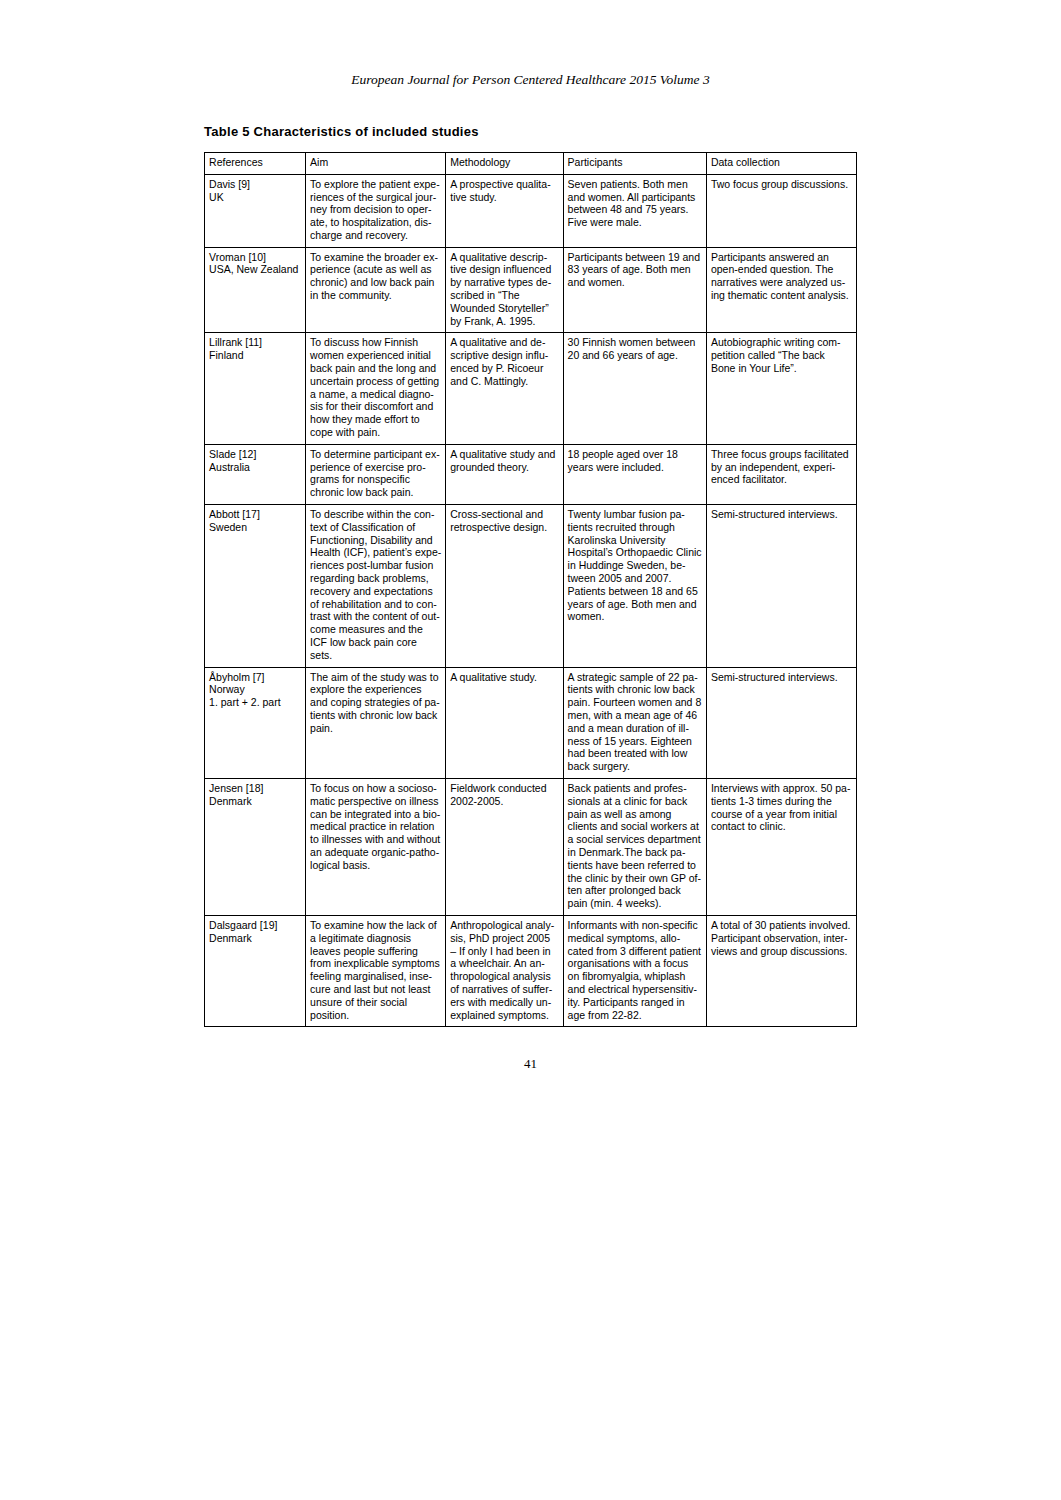European Journal for Person Centered Healthcare 2015 Volume 3
Table 5 Characteristics of included studies
| References | Aim | Methodology | Participants | Data collection |
| --- | --- | --- | --- | --- |
| Davis [9] UK | To explore the patient experiences of the surgical journey from decision to operate, to hospitalization, discharge and recovery. | A prospective qualitative study. | Seven patients. Both men and women. All participants between 48 and 75 years. Five were male. | Two focus group discussions. |
| Vroman [10] USA, New Zealand | To examine the broader experience (acute as well as chronic) and low back pain in the community. | A qualitative descriptive design influenced by narrative types described in “The Wounded Storyteller” by Frank, A. 1995. | Participants between 19 and 83 years of age. Both men and women. | Participants answered an open-ended question. The narratives were analyzed using thematic content analysis. |
| Lillrank [11] Finland | To discuss how Finnish women experienced initial back pain and the long and uncertain process of getting a name, a medical diagnosis for their discomfort and how they made effort to cope with pain. | A qualitative and descriptive design influenced by P. Ricoeur and C. Mattingly. | 30 Finnish women between 20 and 66 years of age. | Autobiographic writing competition called “The back Bone in Your Life”. |
| Slade [12] Australia | To determine participant experience of exercise programs for nonspecific chronic low back pain. | A qualitative study and grounded theory. | 18 people aged over 18 years were included. | Three focus groups facilitated by an independent, experienced facilitator. |
| Abbott [17] Sweden | To describe within the context of Classification of Functioning, Disability and Health (ICF), patient’s experiences post-lumbar fusion regarding back problems, recovery and expectations of rehabilitation and to contrast with the content of outcome measures and the ICF low back pain core sets. | Cross-sectional and retrospective design. | Twenty lumbar fusion patients recruited through Karolinska University Hospital’s Orthopaedic Clinic in Huddinge Sweden, between 2005 and 2007. Patients between 18 and 65 years of age. Both men and women. | Semi-structured interviews. |
| Åbyholm [7] Norway 1. part + 2. part | The aim of the study was to explore the experiences and coping strategies of patients with chronic low back pain. | A qualitative study. | A strategic sample of 22 patients with chronic low back pain. Fourteen women and 8 men, with a mean age of 46 and a mean duration of illness of 15 years. Eighteen had been treated with low back surgery. | Semi-structured interviews. |
| Jensen [18] Denmark | To focus on how a sociosomatic perspective on illness can be integrated into a biomedical practice in relation to illnesses with and without an adequate organic-pathological basis. | Fieldwork conducted 2002-2005. | Back patients and professionals at a clinic for back pain as well as among clients and social workers at a social services department in Denmark.The back patients have been referred to the clinic by their own GP often after prolonged back pain (min. 4 weeks). | Interviews with approx. 50 patients 1-3 times during the course of a year from initial contact to clinic. |
| Dalsgaard [19] Denmark | To examine how the lack of a legitimate diagnosis leaves people suffering from inexplicable symptoms feeling marginalised, insecure and last but not least unsure of their social position. | Anthropological analysis, PhD project 2005 – If only I had been in a wheelchair. An anthropological analysis of narratives of sufferers with medically unexplained symptoms. | Informants with non-specific medical symptoms, allocated from 3 different patient organisations with a focus on fibromyalgia, whiplash and electrical hypersensitivity. Participants ranged in age from 22-82. | A total of 30 patients involved. Participant observation, interviews and group discussions. |
41